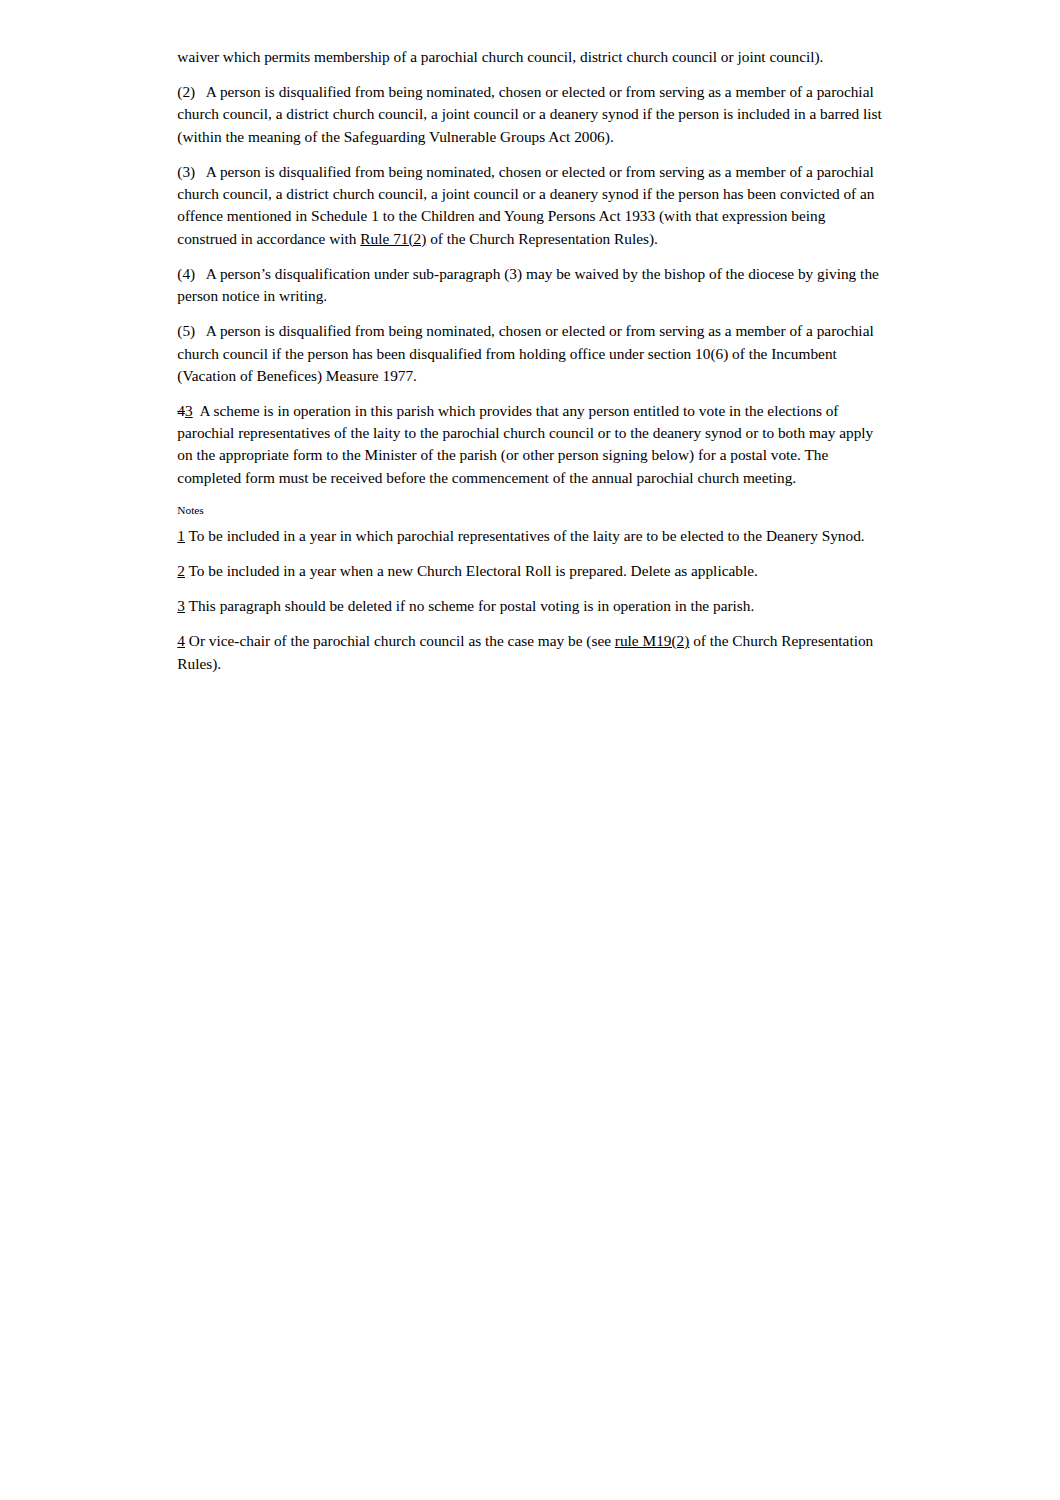waiver which permits membership of a parochial church council, district church council or joint council).
(2) A person is disqualified from being nominated, chosen or elected or from serving as a member of a parochial church council, a district church council, a joint council or a deanery synod if the person is included in a barred list (within the meaning of the Safeguarding Vulnerable Groups Act 2006).
(3) A person is disqualified from being nominated, chosen or elected or from serving as a member of a parochial church council, a district church council, a joint council or a deanery synod if the person has been convicted of an offence mentioned in Schedule 1 to the Children and Young Persons Act 1933 (with that expression being construed in accordance with Rule 71(2) of the Church Representation Rules).
(4) A person’s disqualification under sub-paragraph (3) may be waived by the bishop of the diocese by giving the person notice in writing.
(5) A person is disqualified from being nominated, chosen or elected or from serving as a member of a parochial church council if the person has been disqualified from holding office under section 10(6) of the Incumbent (Vacation of Benefices) Measure 1977.
43 A scheme is in operation in this parish which provides that any person entitled to vote in the elections of parochial representatives of the laity to the parochial church council or to the deanery synod or to both may apply on the appropriate form to the Minister of the parish (or other person signing below) for a postal vote. The completed form must be received before the commencement of the annual parochial church meeting.
Notes
1 To be included in a year in which parochial representatives of the laity are to be elected to the Deanery Synod.
2 To be included in a year when a new Church Electoral Roll is prepared. Delete as applicable.
3 This paragraph should be deleted if no scheme for postal voting is in operation in the parish.
4 Or vice-chair of the parochial church council as the case may be (see rule M19(2) of the Church Representation Rules).